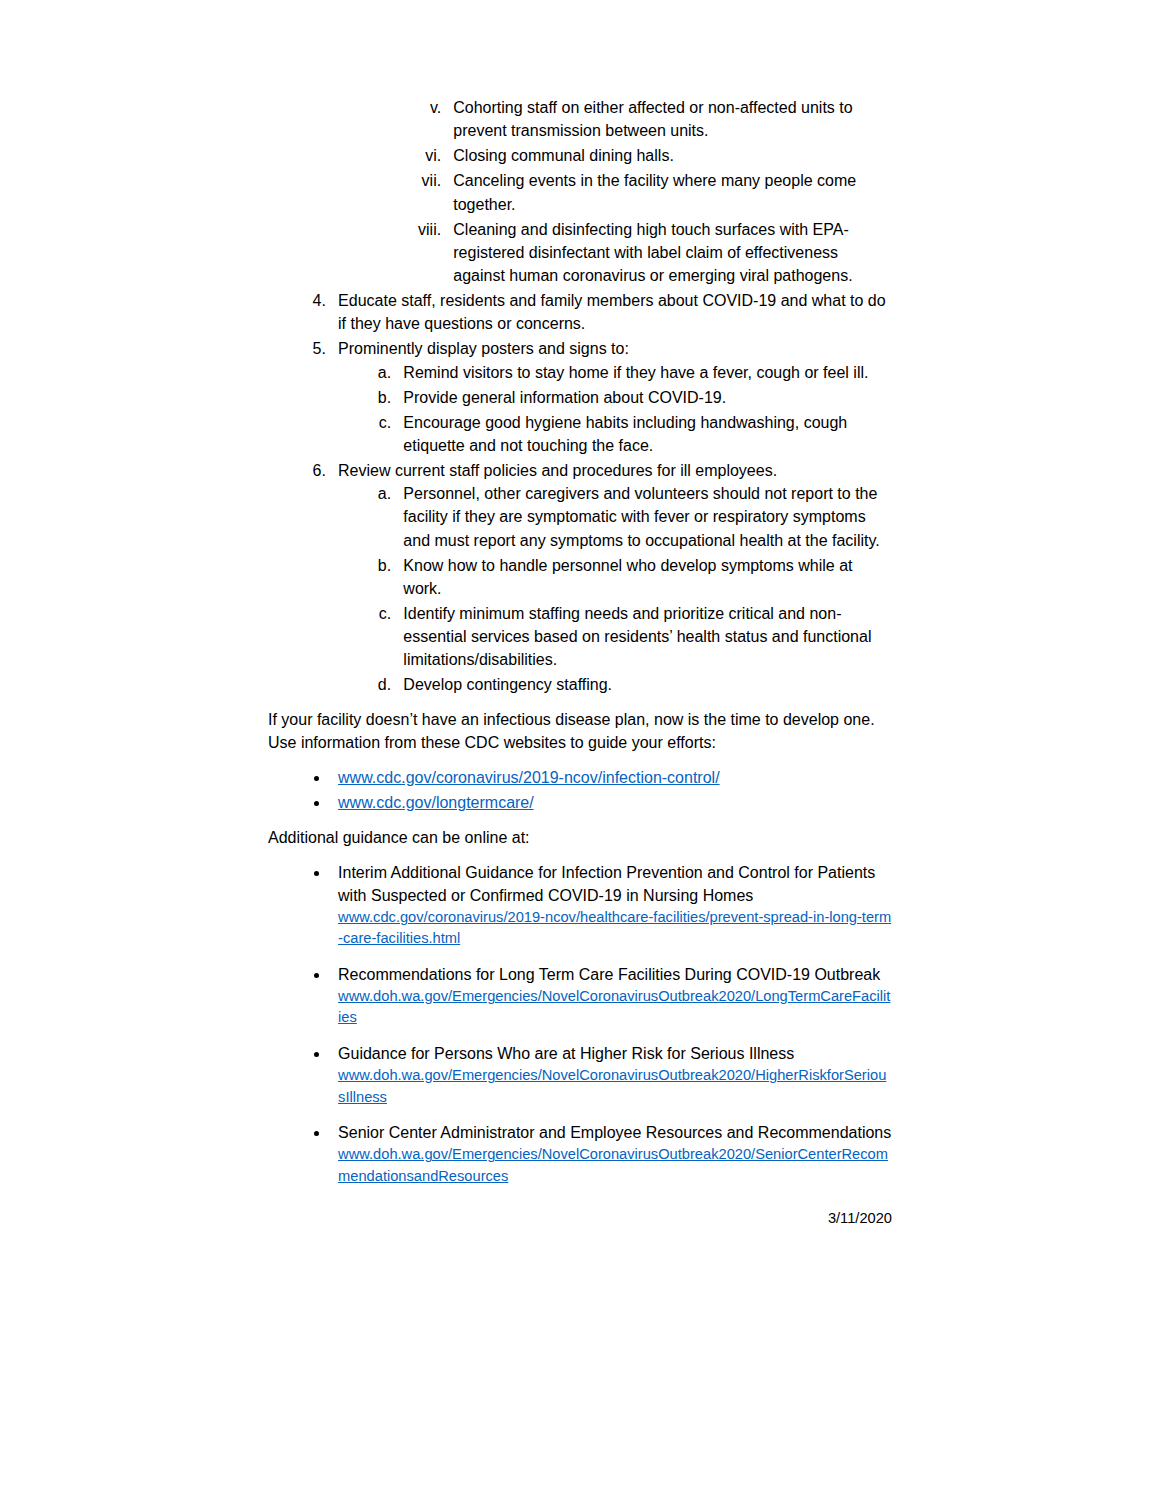Cohorting staff on either affected or non-affected units to prevent transmission between units.
Closing communal dining halls.
Canceling events in the facility where many people come together.
Cleaning and disinfecting high touch surfaces with EPA-registered disinfectant with label claim of effectiveness against human coronavirus or emerging viral pathogens.
Educate staff, residents and family members about COVID-19 and what to do if they have questions or concerns.
Prominently display posters and signs to:
Remind visitors to stay home if they have a fever, cough or feel ill.
Provide general information about COVID-19.
Encourage good hygiene habits including handwashing, cough etiquette and not touching the face.
Review current staff policies and procedures for ill employees.
Personnel, other caregivers and volunteers should not report to the facility if they are symptomatic with fever or respiratory symptoms and must report any symptoms to occupational health at the facility.
Know how to handle personnel who develop symptoms while at work.
Identify minimum staffing needs and prioritize critical and non-essential services based on residents’ health status and functional limitations/disabilities.
Develop contingency staffing.
If your facility doesn’t have an infectious disease plan, now is the time to develop one. Use information from these CDC websites to guide your efforts:
www.cdc.gov/coronavirus/2019-ncov/infection-control/
www.cdc.gov/longtermcare/
Additional guidance can be online at:
Interim Additional Guidance for Infection Prevention and Control for Patients with Suspected or Confirmed COVID-19 in Nursing Homes
www.cdc.gov/coronavirus/2019-ncov/healthcare-facilities/prevent-spread-in-long-term-care-facilities.html
Recommendations for Long Term Care Facilities During COVID-19 Outbreak
www.doh.wa.gov/Emergencies/NovelCoronavirusOutbreak2020/LongTermCareFacilities
Guidance for Persons Who are at Higher Risk for Serious Illness
www.doh.wa.gov/Emergencies/NovelCoronavirusOutbreak2020/HigherRiskforSeriousIllness
Senior Center Administrator and Employee Resources and Recommendations
www.doh.wa.gov/Emergencies/NovelCoronavirusOutbreak2020/SeniorCenterRecommendationsandResources
3/11/2020